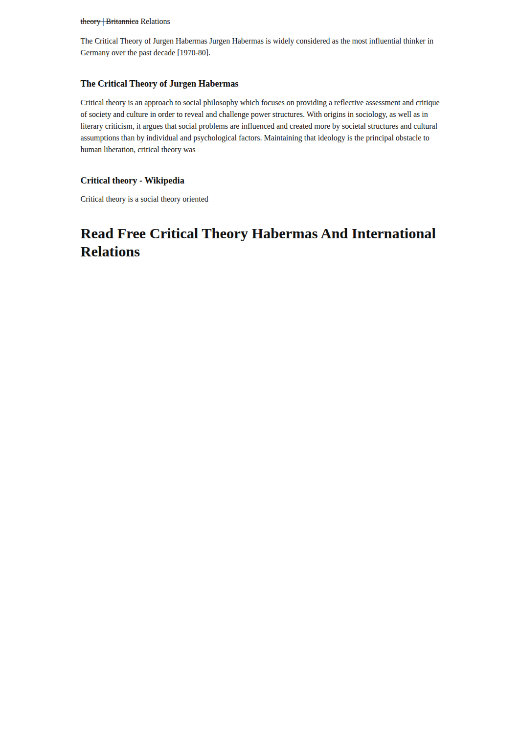theory | Britannica Relations
The Critical Theory of Jurgen Habermas Jurgen Habermas is widely considered as the most influential thinker in Germany over the past decade [1970-80].
The Critical Theory of Jurgen Habermas
Critical theory is an approach to social philosophy which focuses on providing a reflective assessment and critique of society and culture in order to reveal and challenge power structures. With origins in sociology, as well as in literary criticism, it argues that social problems are influenced and created more by societal structures and cultural assumptions than by individual and psychological factors. Maintaining that ideology is the principal obstacle to human liberation, critical theory was
Critical theory - Wikipedia
Critical theory is a social theory oriented
Read Free Critical Theory Habermas And International Relations